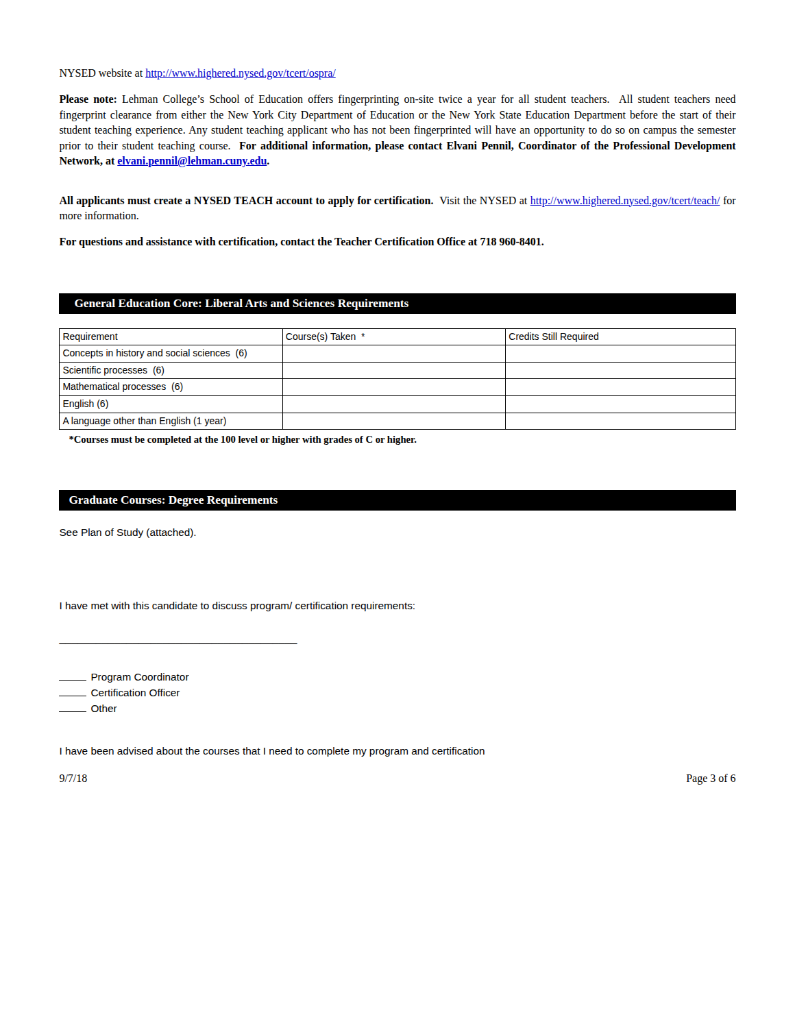NYSED website at http://www.highered.nysed.gov/tcert/ospra/
Please note: Lehman College’s School of Education offers fingerprinting on-site twice a year for all student teachers. All student teachers need fingerprint clearance from either the New York City Department of Education or the New York State Education Department before the start of their student teaching experience. Any student teaching applicant who has not been fingerprinted will have an opportunity to do so on campus the semester prior to their student teaching course. For additional information, please contact Elvani Pennil, Coordinator of the Professional Development Network, at elvani.pennil@lehman.cuny.edu.
All applicants must create a NYSED TEACH account to apply for certification. Visit the NYSED at http://www.highered.nysed.gov/tcert/teach/ for more information.
For questions and assistance with certification, contact the Teacher Certification Office at 718 960-8401.
General Education Core: Liberal Arts and Sciences Requirements
| Requirement | Course(s) Taken * | Credits Still Required |
| Concepts in history and social sciences (6) | | |
| Scientific processes (6) | | |
| Mathematical processes (6) | | |
| English (6) | | |
| A language other than English (1 year) | | |
*Courses must be completed at the 100 level or higher with grades of C or higher.
Graduate Courses: Degree Requirements
See Plan of Study (attached).
I have met with this candidate to discuss program/ certification requirements:
_______________________________________
Program Coordinator
Certification Officer
Other
I have been advised about the courses that I need to complete my program and certification
9/7/18 Page 3 of 6